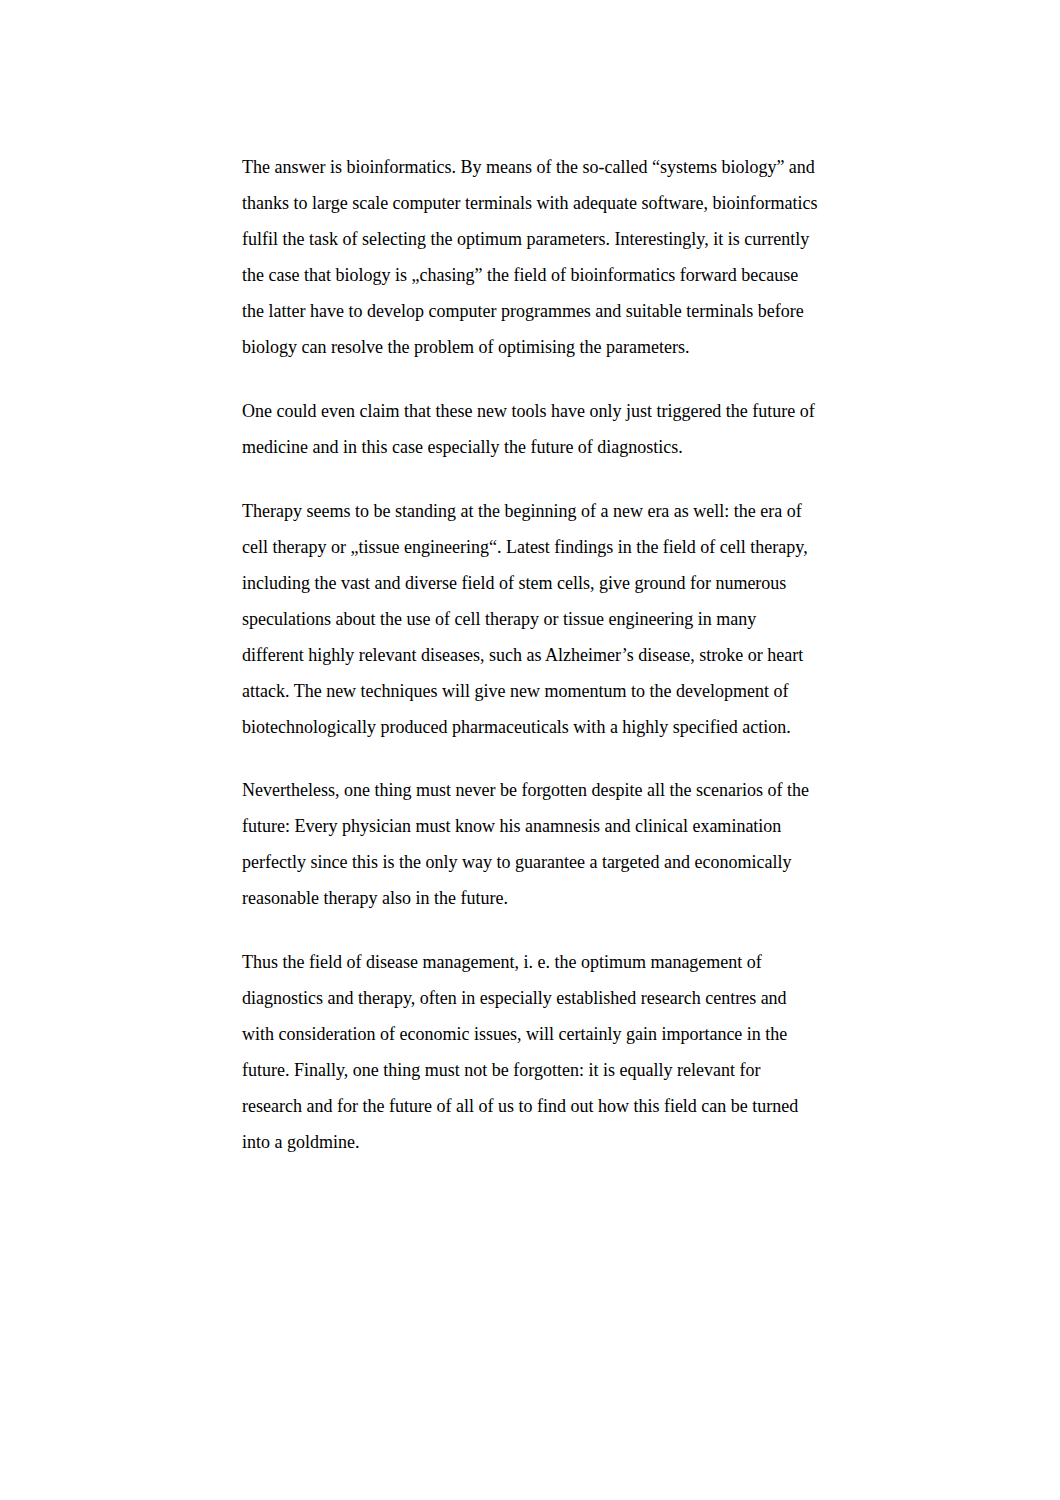The answer is bioinformatics. By means of the so-called “systems biology” and thanks to large scale computer terminals with adequate software, bioinformatics fulfil the task of selecting the optimum parameters. Interestingly, it is currently the case that biology is „chasing” the field of bioinformatics forward because the latter have to develop computer programmes and suitable terminals before biology can resolve the problem of optimising the parameters.
One could even claim that these new tools have only just triggered the future of medicine and in this case especially the future of diagnostics.
Therapy seems to be standing at the beginning of a new era as well: the era of cell therapy or „tissue engineering“. Latest findings in the field of cell therapy, including the vast and diverse field of stem cells, give ground for numerous speculations about the use of cell therapy or tissue engineering in many different highly relevant diseases, such as Alzheimer’s disease, stroke or heart attack. The new techniques will give new momentum to the development of biotechnologically produced pharmaceuticals with a highly specified action.
Nevertheless, one thing must never be forgotten despite all the scenarios of the future: Every physician must know his anamnesis and clinical examination perfectly since this is the only way to guarantee a targeted and economically reasonable therapy also in the future.
Thus the field of disease management, i. e. the optimum management of diagnostics and therapy, often in especially established research centres and with consideration of economic issues, will certainly gain importance in the future. Finally, one thing must not be forgotten: it is equally relevant for research and for the future of all of us to find out how this field can be turned into a goldmine.